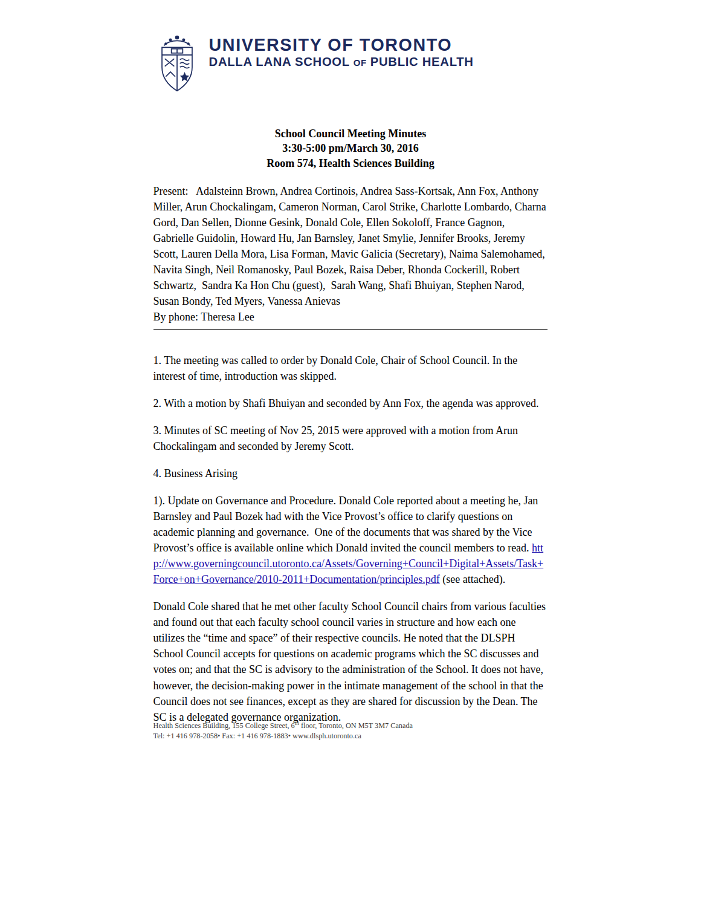UNIVERSITY OF TORONTO
DALLA LANA SCHOOL OF PUBLIC HEALTH
School Council Meeting Minutes
3:30-5:00 pm/March 30, 2016
Room 574, Health Sciences Building
Present: Adalsteinn Brown, Andrea Cortinois, Andrea Sass-Kortsak, Ann Fox, Anthony Miller, Arun Chockalingam, Cameron Norman, Carol Strike, Charlotte Lombardo, Charna Gord, Dan Sellen, Dionne Gesink, Donald Cole, Ellen Sokoloff, France Gagnon, Gabrielle Guidolin, Howard Hu, Jan Barnsley, Janet Smylie, Jennifer Brooks, Jeremy Scott, Lauren Della Mora, Lisa Forman, Mavic Galicia (Secretary), Naima Salemohamed, Navita Singh, Neil Romanosky, Paul Bozek, Raisa Deber, Rhonda Cockerill, Robert Schwartz, Sandra Ka Hon Chu (guest), Sarah Wang, Shafi Bhuiyan, Stephen Narod, Susan Bondy, Ted Myers, Vanessa Anievas
By phone: Theresa Lee
1. The meeting was called to order by Donald Cole, Chair of School Council. In the interest of time, introduction was skipped.
2. With a motion by Shafi Bhuiyan and seconded by Ann Fox, the agenda was approved.
3. Minutes of SC meeting of Nov 25, 2015 were approved with a motion from Arun Chockalingam and seconded by Jeremy Scott.
4. Business Arising
1). Update on Governance and Procedure. Donald Cole reported about a meeting he, Jan Barnsley and Paul Bozek had with the Vice Provost’s office to clarify questions on academic planning and governance. One of the documents that was shared by the Vice Provost’s office is available online which Donald invited the council members to read. http://www.governingcouncil.utoronto.ca/Assets/Governing+Council+Digital+Assets/Task+Force+on+Governance/2010-2011+Documentation/principles.pdf (see attached).
Donald Cole shared that he met other faculty School Council chairs from various faculties and found out that each faculty school council varies in structure and how each one utilizes the “time and space” of their respective councils. He noted that the DLSPH School Council accepts for questions on academic programs which the SC discusses and votes on; and that the SC is advisory to the administration of the School. It does not have, however, the decision-making power in the intimate management of the school in that the Council does not see finances, except as they are shared for discussion by the Dean. The SC is a delegated governance organization.
Health Sciences Building, 155 College Street, 6th floor, Toronto, ON M5T 3M7 Canada
Tel: +1 416 978-2058• Fax: +1 416 978-1883• www.dlsph.utoronto.ca